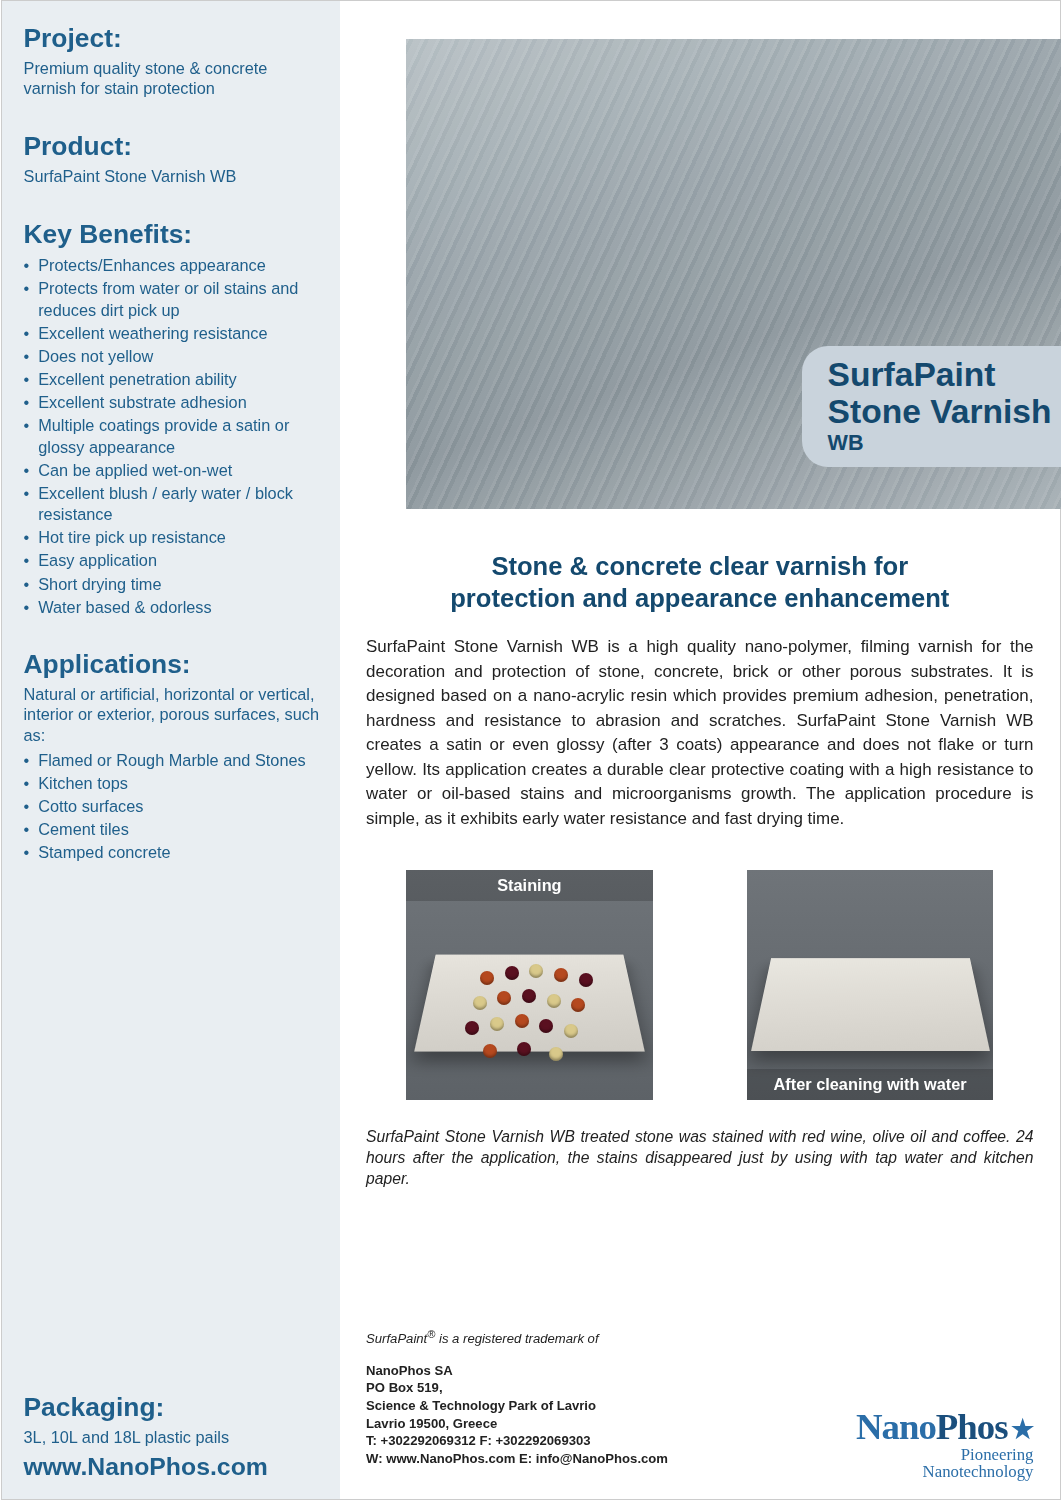Project:
Premium quality stone & concrete varnish for stain protection
Product:
SurfaPaint Stone Varnish WB
Key Benefits:
Protects/Enhances appearance
Protects from water or oil stains and reduces dirt pick up
Excellent weathering resistance
Does not yellow
Excellent penetration ability
Excellent substrate adhesion
Multiple coatings provide a satin or glossy appearance
Can be applied wet-on-wet
Excellent blush / early water / block resistance
Hot tire pick up resistance
Easy application
Short drying time
Water based & odorless
Applications:
Natural or artificial, horizontal or vertical, interior or exterior, porous surfaces, such as:
Flamed or Rough Marble and Stones
Kitchen tops
Cotto surfaces
Cement tiles
Stamped concrete
Packaging:
3L, 10L and 18L plastic pails
www.NanoPhos.com
SurfaPaint Stone Varnish WB
Stone & concrete clear varnish for
protection and appearance enhancement
SurfaPaint Stone Varnish WB is a high quality nano-polymer, filming varnish for the decoration and protection of stone, concrete, brick or other porous substrates. It is designed based on a nano-acrylic resin which provides premium adhesion, penetration, hardness and resistance to abrasion and scratches. SurfaPaint Stone Varnish WB creates a satin or even glossy (after 3 coats) appearance and does not flake or turn yellow. Its application creates a durable clear protective coating with a high resistance to water or oil-based stains and microorganisms growth. The application procedure is simple, as it exhibits early water resistance and fast drying time.
Staining
After cleaning with water
SurfaPaint Stone Varnish WB treated stone was stained with red wine, olive oil and coffee. 24 hours after the application, the stains disappeared just by using with tap water and kitchen paper.
SurfaPaint® is a registered trademark of
NanoPhos SA
PO Box 519,
Science & Technology Park of Lavrio
Lavrio 19500, Greece
T: +302292069312 F: +302292069303
W: www.NanoPhos.com E: info@NanoPhos.com
NanoPhos★
Pioneering
Nanotechnology